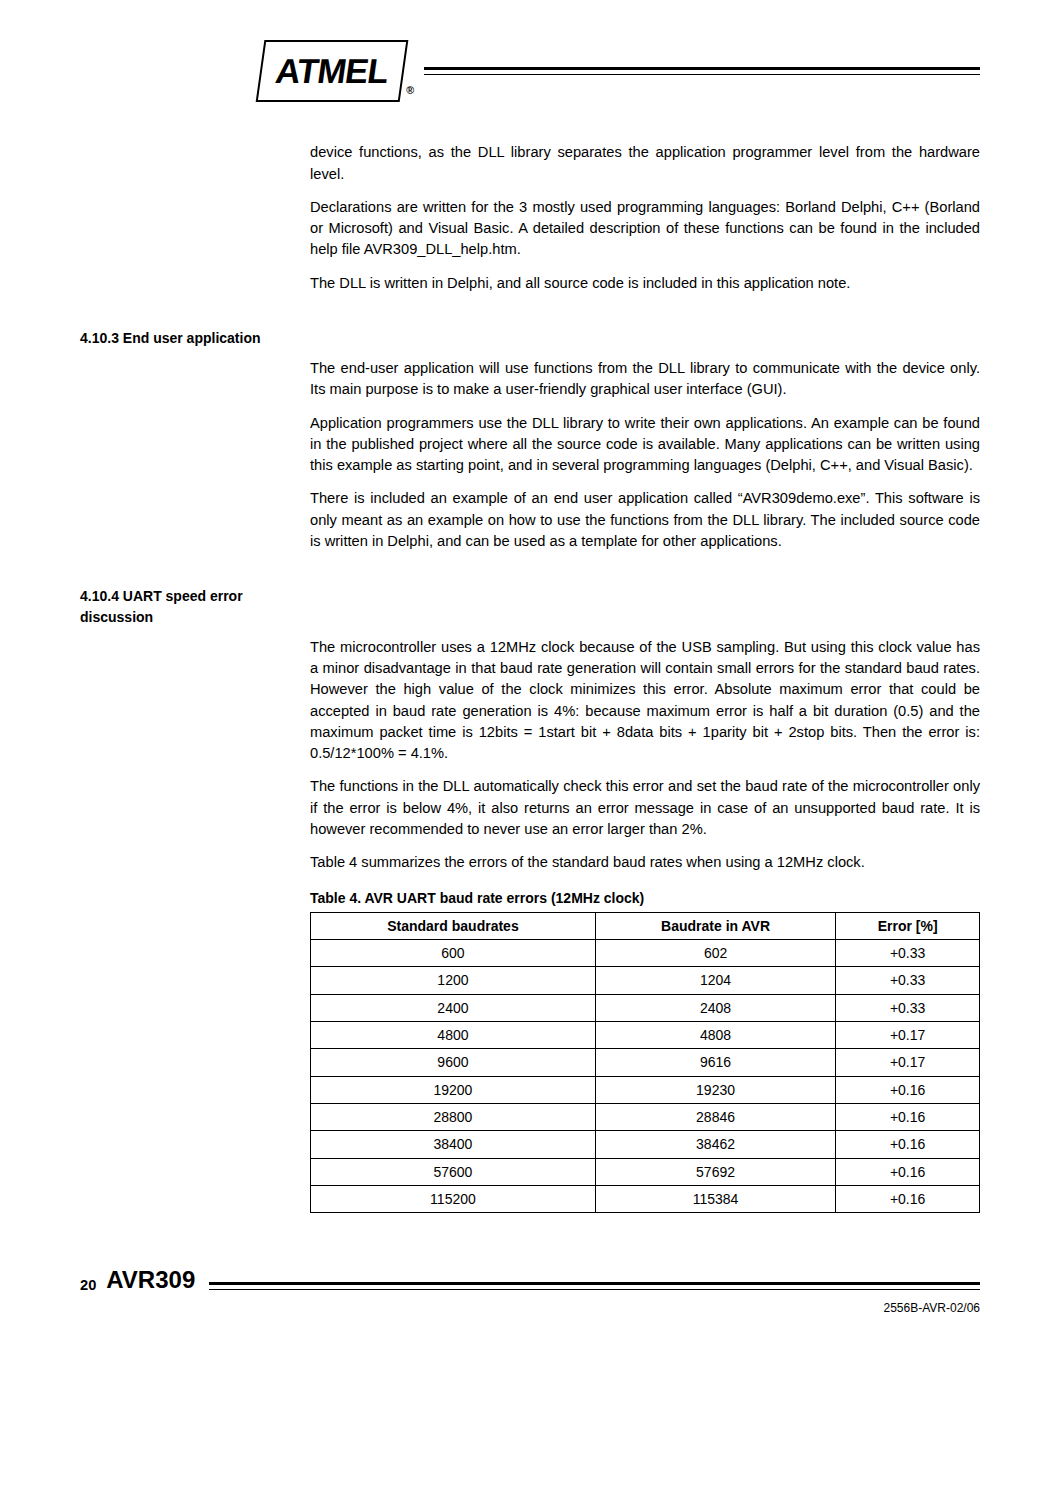ATMEL®
device functions, as the DLL library separates the application programmer level from the hardware level.
Declarations are written for the 3 mostly used programming languages: Borland Delphi, C++ (Borland or Microsoft) and Visual Basic. A detailed description of these functions can be found in the included help file AVR309_DLL_help.htm.
The DLL is written in Delphi, and all source code is included in this application note.
4.10.3 End user application
The end-user application will use functions from the DLL library to communicate with the device only. Its main purpose is to make a user-friendly graphical user interface (GUI).
Application programmers use the DLL library to write their own applications. An example can be found in the published project where all the source code is available. Many applications can be written using this example as starting point, and in several programming languages (Delphi, C++, and Visual Basic).
There is included an example of an end user application called “AVR309demo.exe”. This software is only meant as an example on how to use the functions from the DLL library. The included source code is written in Delphi, and can be used as a template for other applications.
4.10.4 UART speed error discussion
The microcontroller uses a 12MHz clock because of the USB sampling. But using this clock value has a minor disadvantage in that baud rate generation will contain small errors for the standard baud rates. However the high value of the clock minimizes this error. Absolute maximum error that could be accepted in baud rate generation is 4%: because maximum error is half a bit duration (0.5) and the maximum packet time is 12bits = 1start bit + 8data bits + 1parity bit + 2stop bits. Then the error is: 0.5/12*100% = 4.1%.
The functions in the DLL automatically check this error and set the baud rate of the microcontroller only if the error is below 4%, it also returns an error message in case of an unsupported baud rate. It is however recommended to never use an error larger than 2%.
Table 4 summarizes the errors of the standard baud rates when using a 12MHz clock.
Table 4. AVR UART baud rate errors (12MHz clock)
| Standard baudrates | Baudrate in AVR | Error [%] |
| --- | --- | --- |
| 600 | 602 | +0.33 |
| 1200 | 1204 | +0.33 |
| 2400 | 2408 | +0.33 |
| 4800 | 4808 | +0.17 |
| 9600 | 9616 | +0.17 |
| 19200 | 19230 | +0.16 |
| 28800 | 28846 | +0.16 |
| 38400 | 38462 | +0.16 |
| 57600 | 57692 | +0.16 |
| 115200 | 115384 | +0.16 |
20
AVR309
2556B-AVR-02/06